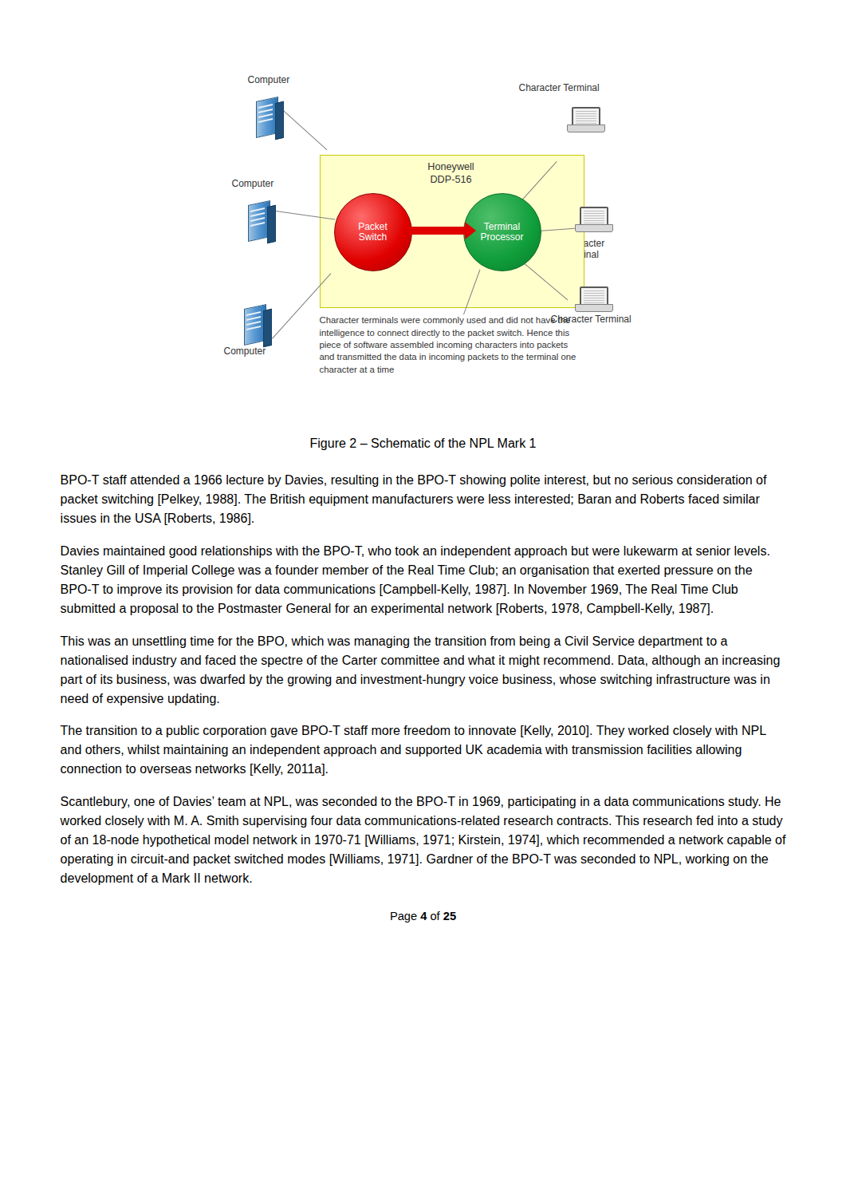Computer
Character Terminal
Computer
Character
Terminal
Computer
Character Terminal
Honeywell
DDP-516
Packet
Switch
Terminal
Processor
Character terminals were commonly used and did not have the intelligence to connect directly to the packet switch. Hence this piece of software assembled incoming characters into packets and transmitted the data in incoming packets to the terminal one character at a time
Figure 2 – Schematic of the NPL Mark 1
BPO-T staff attended a 1966 lecture by Davies, resulting in the BPO-T showing polite interest, but no serious consideration of packet switching [Pelkey, 1988]. The British equipment manufacturers were less interested; Baran and Roberts faced similar issues in the USA [Roberts, 1986].
Davies maintained good relationships with the BPO-T, who took an independent approach but were lukewarm at senior levels. Stanley Gill of Imperial College was a founder member of the Real Time Club; an organisation that exerted pressure on the BPO-T to improve its provision for data communications [Campbell-Kelly, 1987]. In November 1969, The Real Time Club submitted a proposal to the Postmaster General for an experimental network [Roberts, 1978, Campbell-Kelly, 1987].
This was an unsettling time for the BPO, which was managing the transition from being a Civil Service department to a nationalised industry and faced the spectre of the Carter committee and what it might recommend. Data, although an increasing part of its business, was dwarfed by the growing and investment-hungry voice business, whose switching infrastructure was in need of expensive updating.
The transition to a public corporation gave BPO-T staff more freedom to innovate [Kelly, 2010]. They worked closely with NPL and others, whilst maintaining an independent approach and supported UK academia with transmission facilities allowing connection to overseas networks [Kelly, 2011a].
Scantlebury, one of Davies’ team at NPL, was seconded to the BPO-T in 1969, participating in a data communications study. He worked closely with M. A. Smith supervising four data communications-related research contracts. This research fed into a study of an 18-node hypothetical model network in 1970-71 [Williams, 1971; Kirstein, 1974], which recommended a network capable of operating in circuit-and packet switched modes [Williams, 1971]. Gardner of the BPO-T was seconded to NPL, working on the development of a Mark II network.
Page 4 of 25